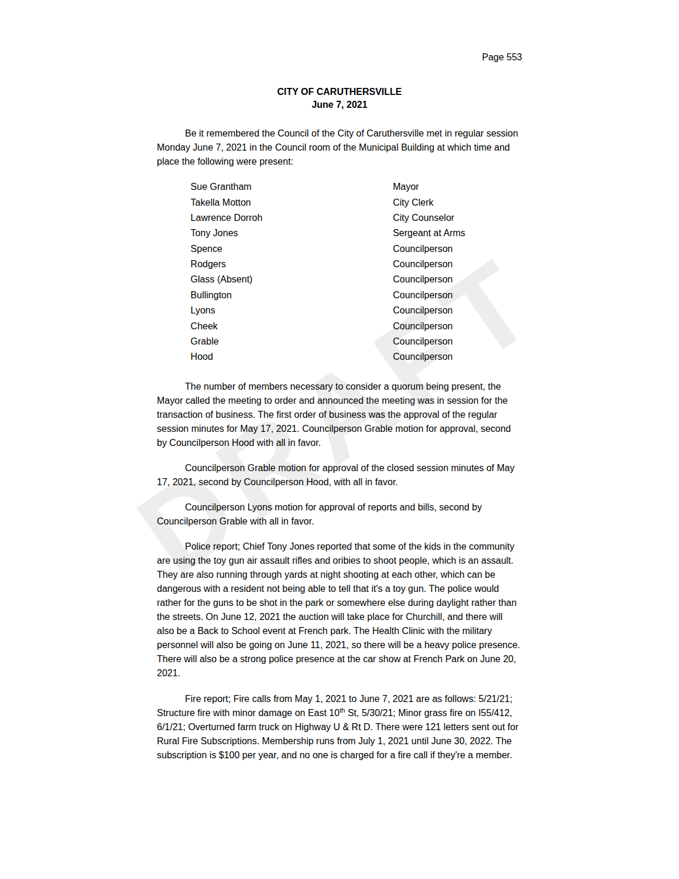DRAFT
Page 553
CITY OF CARUTHERSVILLE
June 7, 2021
Be it remembered the Council of the City of Caruthersville met in regular session Monday June 7, 2021 in the Council room of the Municipal Building at which time and place the following were present:
| Sue Grantham | Mayor |
| Takella Motton | City Clerk |
| Lawrence Dorroh | City Counselor |
| Tony Jones | Sergeant at Arms |
| Spence | Councilperson |
| Rodgers | Councilperson |
| Glass (Absent) | Councilperson |
| Bullington | Councilperson |
| Lyons | Councilperson |
| Cheek | Councilperson |
| Grable | Councilperson |
| Hood | Councilperson |
The number of members necessary to consider a quorum being present, the Mayor called the meeting to order and announced the meeting was in session for the transaction of business. The first order of business was the approval of the regular session minutes for May 17, 2021. Councilperson Grable motion for approval, second by Councilperson Hood with all in favor.
Councilperson Grable motion for approval of the closed session minutes of May 17, 2021, second by Councilperson Hood, with all in favor.
Councilperson Lyons motion for approval of reports and bills, second by Councilperson Grable with all in favor.
Police report; Chief Tony Jones reported that some of the kids in the community are using the toy gun air assault rifles and oribies to shoot people, which is an assault. They are also running through yards at night shooting at each other, which can be dangerous with a resident not being able to tell that it's a toy gun. The police would rather for the guns to be shot in the park or somewhere else during daylight rather than the streets. On June 12, 2021 the auction will take place for Churchill, and there will also be a Back to School event at French park. The Health Clinic with the military personnel will also be going on June 11, 2021, so there will be a heavy police presence. There will also be a strong police presence at the car show at French Park on June 20, 2021.
Fire report; Fire calls from May 1, 2021 to June 7, 2021 are as follows: 5/21/21; Structure fire with minor damage on East 10th St, 5/30/21; Minor grass fire on I55/412, 6/1/21; Overturned farm truck on Highway U & Rt D. There were 121 letters sent out for Rural Fire Subscriptions. Membership runs from July 1, 2021 until June 30, 2022. The subscription is $100 per year, and no one is charged for a fire call if they're a member.